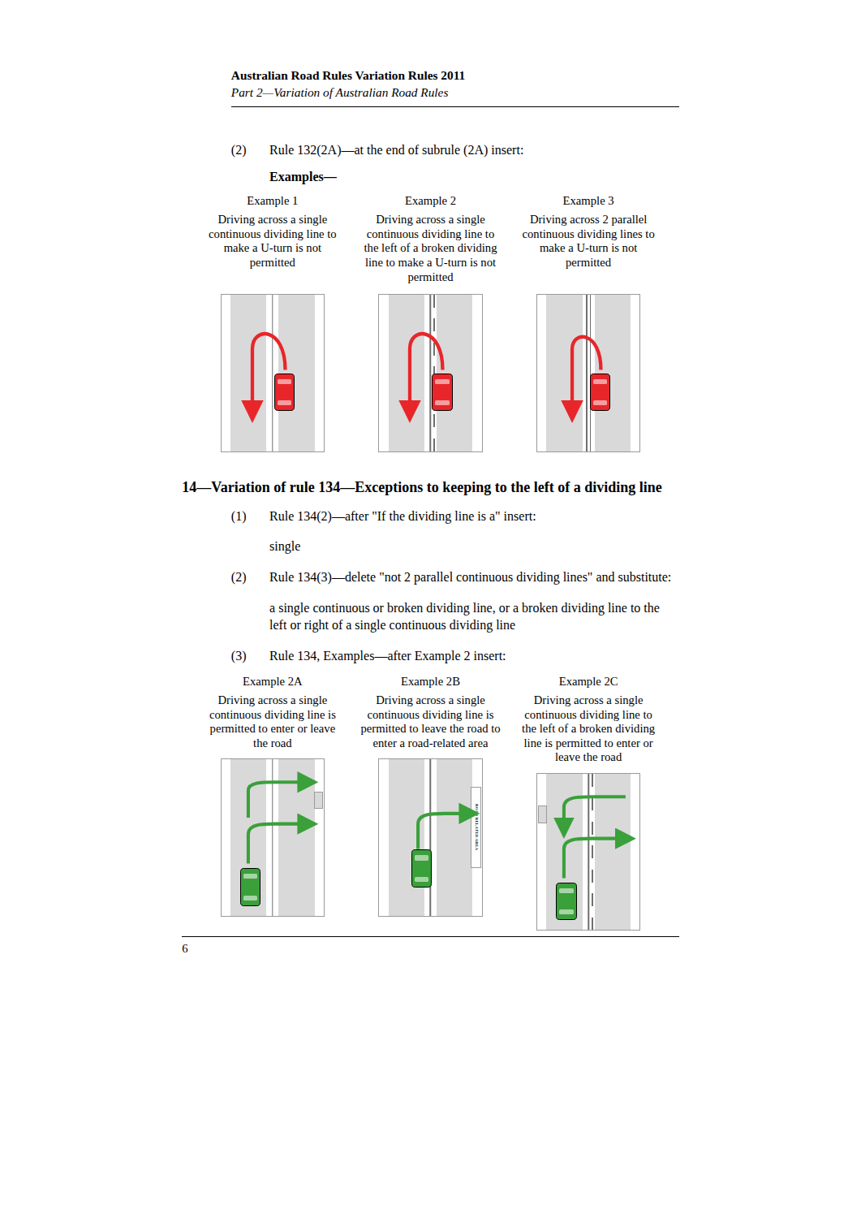Australian Road Rules Variation Rules 2011
Part 2—Variation of Australian Road Rules
(2)
Rule 132(2A)—at the end of subrule (2A) insert:
Examples—
Example 1
Driving across a single continuous dividing line to make a U-turn is not permitted
Example 2
Driving across a single continuous dividing line to the left of a broken dividing line to make a U-turn is not permitted
Example 3
Driving across 2 parallel continuous dividing lines to make a U-turn is not permitted
14—Variation of rule 134—Exceptions to keeping to the left of a dividing line
(1)
Rule 134(2)—after "If the dividing line is a" insert:
single
(2)
Rule 134(3)—delete "not 2 parallel continuous dividing lines" and substitute:
a single continuous or broken dividing line, or a broken dividing line to the left or right of a single continuous dividing line
(3)
Rule 134, Examples—after Example 2 insert:
Example 2A
Driving across a single continuous dividing line is permitted to enter or leave the road
Example 2B
Driving across a single continuous dividing line is permitted to leave the road to enter a road-related area
ROAD RELATED AREA
Example 2C
Driving across a single continuous dividing line to the left of a broken dividing line is permitted to enter or leave the road
6